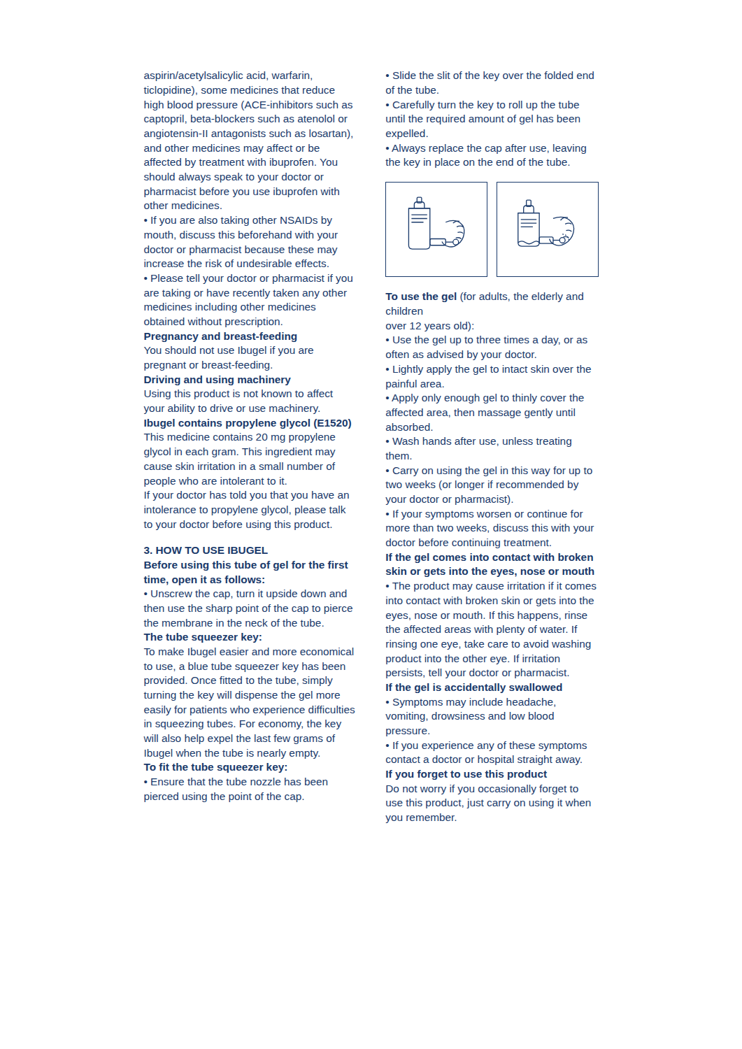aspirin/acetylsalicylic acid, warfarin, ticlopidine), some medicines that reduce high blood pressure (ACE-inhibitors such as captopril, beta-blockers such as atenolol or angiotensin-II antagonists such as losartan), and other medicines may affect or be affected by treatment with ibuprofen. You should always speak to your doctor or pharmacist before you use ibuprofen with other medicines.
• If you are also taking other NSAIDs by mouth, discuss this beforehand with your doctor or pharmacist because these may increase the risk of undesirable effects.
• Please tell your doctor or pharmacist if you are taking or have recently taken any other medicines including other medicines obtained without prescription.
Pregnancy and breast-feeding
You should not use Ibugel if you are pregnant or breast-feeding.
Driving and using machinery
Using this product is not known to affect your ability to drive or use machinery.
Ibugel contains propylene glycol (E1520)
This medicine contains 20 mg propylene glycol in each gram. This ingredient may cause skin irritation in a small number of people who are intolerant to it.
If your doctor has told you that you have an intolerance to propylene glycol, please talk to your doctor before using this product.
3. HOW TO USE IBUGEL
Before using this tube of gel for the first time, open it as follows:
• Unscrew the cap, turn it upside down and then use the sharp point of the cap to pierce the membrane in the neck of the tube.
The tube squeezer key:
To make Ibugel easier and more economical to use, a blue tube squeezer key has been provided. Once fitted to the tube, simply turning the key will dispense the gel more easily for patients who experience difficulties in squeezing tubes. For economy, the key will also help expel the last few grams of Ibugel when the tube is nearly empty.
To fit the tube squeezer key:
• Ensure that the tube nozzle has been pierced using the point of the cap.
• Slide the slit of the key over the folded end of the tube.
• Carefully turn the key to roll up the tube until the required amount of gel has been expelled.
• Always replace the cap after use, leaving the key in place on the end of the tube.
To use the gel (for adults, the elderly and children
over 12 years old):
• Use the gel up to three times a day, or as often as advised by your doctor.
• Lightly apply the gel to intact skin over the painful area.
• Apply only enough gel to thinly cover the affected area, then massage gently until absorbed.
• Wash hands after use, unless treating them.
• Carry on using the gel in this way for up to two weeks (or longer if recommended by your doctor or pharmacist).
• If your symptoms worsen or continue for more than two weeks, discuss this with your doctor before continuing treatment.
If the gel comes into contact with broken skin or gets into the eyes, nose or mouth
• The product may cause irritation if it comes into contact with broken skin or gets into the eyes, nose or mouth. If this happens, rinse the affected areas with plenty of water. If rinsing one eye, take care to avoid washing product into the other eye. If irritation persists, tell your doctor or pharmacist.
If the gel is accidentally swallowed
• Symptoms may include headache, vomiting, drowsiness and low blood pressure.
• If you experience any of these symptoms contact a doctor or hospital straight away.
If you forget to use this product
Do not worry if you occasionally forget to use this product, just carry on using it when you remember.